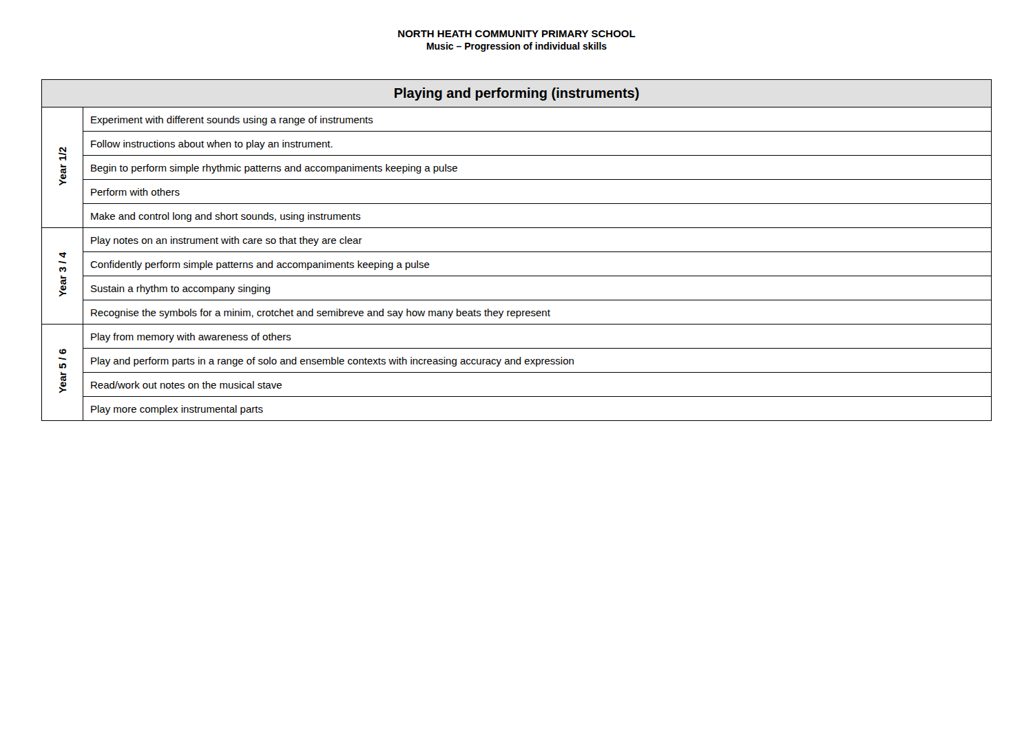NORTH HEATH COMMUNITY PRIMARY SCHOOL
Music – Progression of individual skills
| Playing and performing (instruments) |
| --- |
| Year 1/2 | Experiment with different sounds using a range of instruments |
| Follow instructions about when to play an instrument. |
| Begin to perform simple rhythmic patterns and accompaniments keeping a pulse |
| Perform with others |
| Make and control long and short sounds, using instruments |
| Year 3 / 4 | Play notes on an instrument with care so that they are clear |
| Confidently perform simple patterns and accompaniments keeping a pulse |
| Sustain a rhythm to accompany singing |
| Recognise the symbols for a minim, crotchet and semibreve and say how many beats they represent |
| Year 5 / 6 | Play from memory with awareness of others |
| Play and perform parts in a range of solo and ensemble contexts with increasing accuracy and expression |
| Read/work out notes on the musical stave |
| Play more complex instrumental parts |